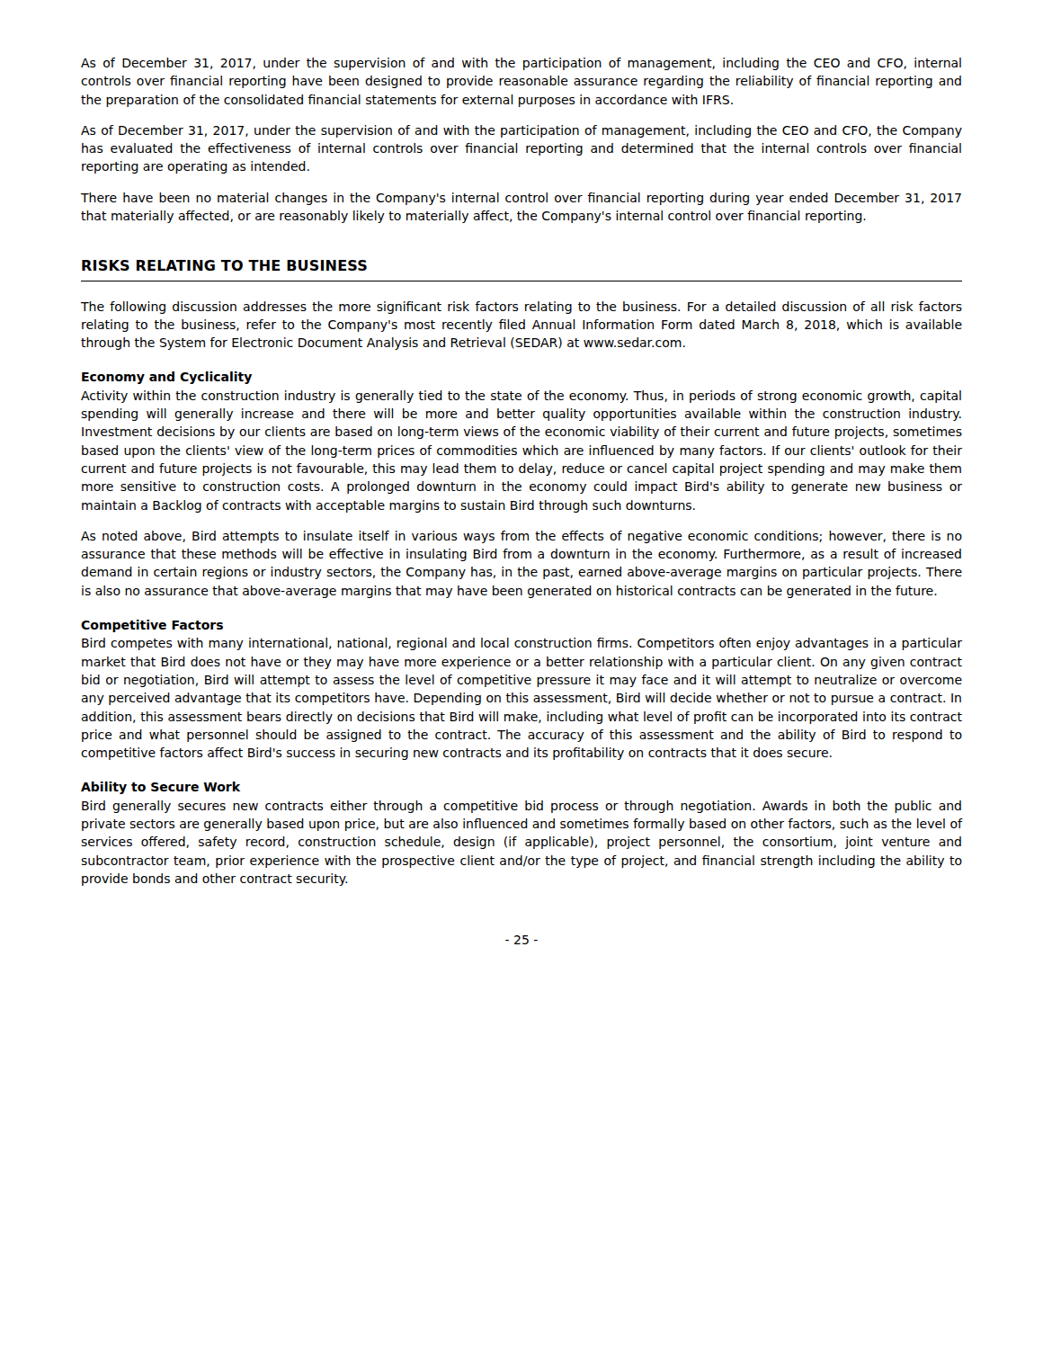As of December 31, 2017, under the supervision of and with the participation of management, including the CEO and CFO, internal controls over financial reporting have been designed to provide reasonable assurance regarding the reliability of financial reporting and the preparation of the consolidated financial statements for external purposes in accordance with IFRS.
As of December 31, 2017, under the supervision of and with the participation of management, including the CEO and CFO, the Company has evaluated the effectiveness of internal controls over financial reporting and determined that the internal controls over financial reporting are operating as intended.
There have been no material changes in the Company's internal control over financial reporting during year ended December 31, 2017 that materially affected, or are reasonably likely to materially affect, the Company's internal control over financial reporting.
RISKS RELATING TO THE BUSINESS
The following discussion addresses the more significant risk factors relating to the business. For a detailed discussion of all risk factors relating to the business, refer to the Company's most recently filed Annual Information Form dated March 8, 2018, which is available through the System for Electronic Document Analysis and Retrieval (SEDAR) at www.sedar.com.
Economy and Cyclicality
Activity within the construction industry is generally tied to the state of the economy. Thus, in periods of strong economic growth, capital spending will generally increase and there will be more and better quality opportunities available within the construction industry. Investment decisions by our clients are based on long-term views of the economic viability of their current and future projects, sometimes based upon the clients' view of the long-term prices of commodities which are influenced by many factors. If our clients' outlook for their current and future projects is not favourable, this may lead them to delay, reduce or cancel capital project spending and may make them more sensitive to construction costs. A prolonged downturn in the economy could impact Bird's ability to generate new business or maintain a Backlog of contracts with acceptable margins to sustain Bird through such downturns.
As noted above, Bird attempts to insulate itself in various ways from the effects of negative economic conditions; however, there is no assurance that these methods will be effective in insulating Bird from a downturn in the economy. Furthermore, as a result of increased demand in certain regions or industry sectors, the Company has, in the past, earned above-average margins on particular projects. There is also no assurance that above-average margins that may have been generated on historical contracts can be generated in the future.
Competitive Factors
Bird competes with many international, national, regional and local construction firms. Competitors often enjoy advantages in a particular market that Bird does not have or they may have more experience or a better relationship with a particular client. On any given contract bid or negotiation, Bird will attempt to assess the level of competitive pressure it may face and it will attempt to neutralize or overcome any perceived advantage that its competitors have. Depending on this assessment, Bird will decide whether or not to pursue a contract. In addition, this assessment bears directly on decisions that Bird will make, including what level of profit can be incorporated into its contract price and what personnel should be assigned to the contract. The accuracy of this assessment and the ability of Bird to respond to competitive factors affect Bird's success in securing new contracts and its profitability on contracts that it does secure.
Ability to Secure Work
Bird generally secures new contracts either through a competitive bid process or through negotiation. Awards in both the public and private sectors are generally based upon price, but are also influenced and sometimes formally based on other factors, such as the level of services offered, safety record, construction schedule, design (if applicable), project personnel, the consortium, joint venture and subcontractor team, prior experience with the prospective client and/or the type of project, and financial strength including the ability to provide bonds and other contract security.
- 25 -